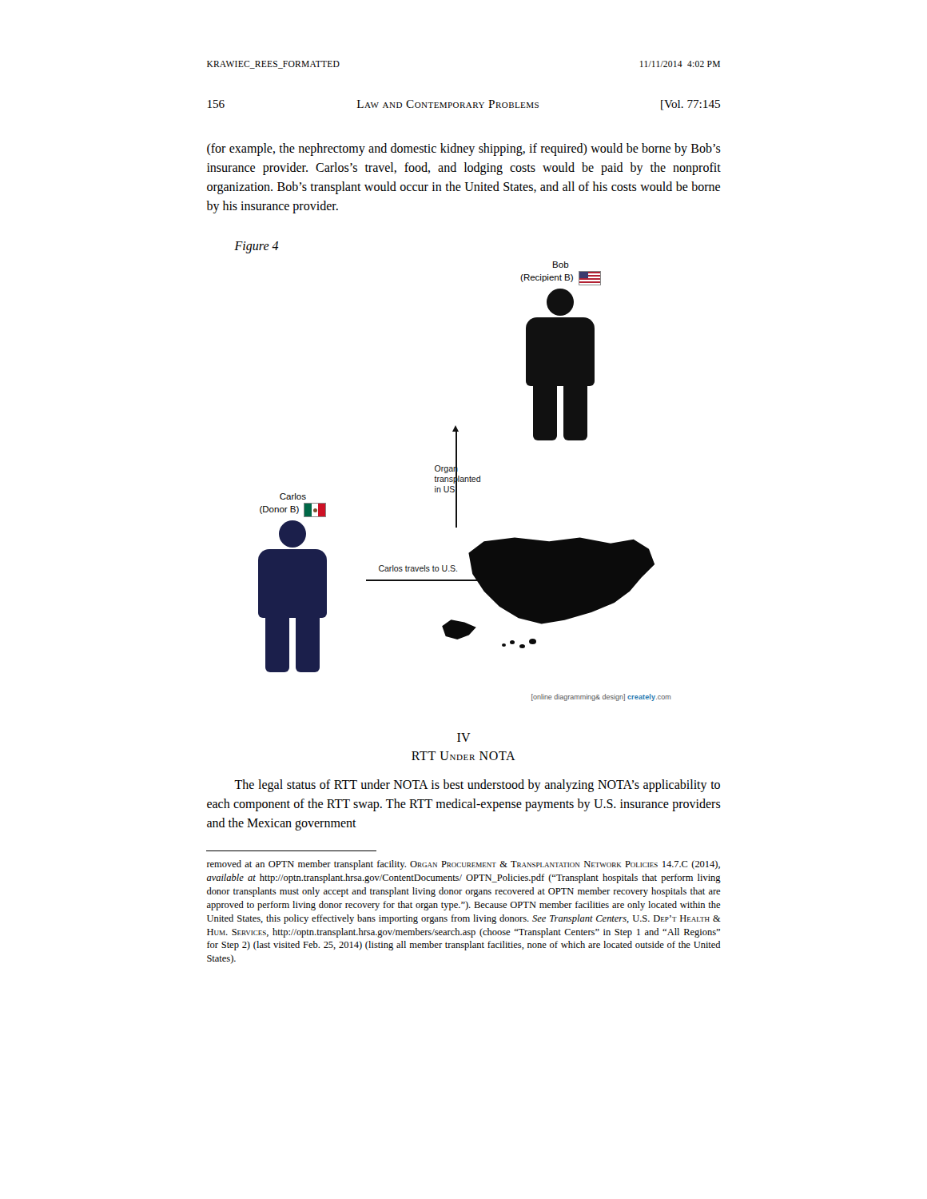Krawiec_Rees_Formatted
11/11/2014 4:02 PM
156
Law and Contemporary Problems
[Vol. 77:145
(for example, the nephrectomy and domestic kidney shipping, if required) would be borne by Bob’s insurance provider. Carlos’s travel, food, and lodging costs would be paid by the nonprofit organization. Bob’s transplant would occur in the United States, and all of his costs would be borne by his insurance provider.
Figure 4
Bob
(Recipient B)
Carlos
(Donor B)
Carlos travels to U.S.
Organ
transplanted
in US.
[online diagramming& design] creately.com
IV
RTT Under NOTA
The legal status of RTT under NOTA is best understood by analyzing NOTA’s applicability to each component of the RTT swap. The RTT medical-expense payments by U.S. insurance providers and the Mexican government
removed at an OPTN member transplant facility. Organ Procurement & Transplantation Network Policies 14.7.C (2014), available at http://optn.transplant.hrsa.gov/ContentDocuments/ OPTN_Policies.pdf (“Transplant hospitals that perform living donor transplants must only accept and transplant living donor organs recovered at OPTN member recovery hospitals that are approved to perform living donor recovery for that organ type.”). Because OPTN member facilities are only located within the United States, this policy effectively bans importing organs from living donors. See Transplant Centers, U.S. Dep’t Health & Hum. Services, http://optn.transplant.hrsa.gov/members/search.asp (choose “Transplant Centers” in Step 1 and “All Regions” for Step 2) (last visited Feb. 25, 2014) (listing all member transplant facilities, none of which are located outside of the United States).